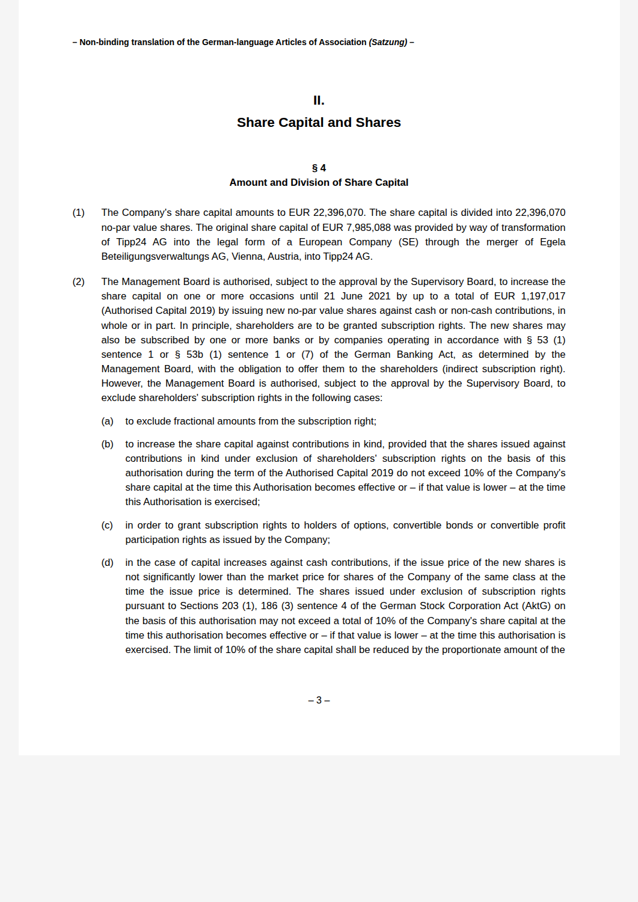– Non-binding translation of the German-language Articles of Association (Satzung) –
II.
Share Capital and Shares
§ 4
Amount and Division of Share Capital
(1) The Company's share capital amounts to EUR 22,396,070. The share capital is divided into 22,396,070 no-par value shares. The original share capital of EUR 7,985,088 was provided by way of transformation of Tipp24 AG into the legal form of a European Company (SE) through the merger of Egela Beteiligungsverwaltungs AG, Vienna, Austria, into Tipp24 AG.
(2) The Management Board is authorised, subject to the approval by the Supervisory Board, to increase the share capital on one or more occasions until 21 June 2021 by up to a total of EUR 1,197,017 (Authorised Capital 2019) by issuing new no-par value shares against cash or non-cash contributions, in whole or in part. In principle, shareholders are to be granted subscription rights. The new shares may also be subscribed by one or more banks or by companies operating in accordance with § 53 (1) sentence 1 or § 53b (1) sentence 1 or (7) of the German Banking Act, as determined by the Management Board, with the obligation to offer them to the shareholders (indirect subscription right). However, the Management Board is authorised, subject to the approval by the Supervisory Board, to exclude shareholders' subscription rights in the following cases:
(a) to exclude fractional amounts from the subscription right;
(b) to increase the share capital against contributions in kind, provided that the shares issued against contributions in kind under exclusion of shareholders' subscription rights on the basis of this authorisation during the term of the Authorised Capital 2019 do not exceed 10% of the Company's share capital at the time this Authorisation becomes effective or – if that value is lower – at the time this Authorisation is exercised;
(c) in order to grant subscription rights to holders of options, convertible bonds or convertible profit participation rights as issued by the Company;
(d) in the case of capital increases against cash contributions, if the issue price of the new shares is not significantly lower than the market price for shares of the Company of the same class at the time the issue price is determined. The shares issued under exclusion of subscription rights pursuant to Sections 203 (1), 186 (3) sentence 4 of the German Stock Corporation Act (AktG) on the basis of this authorisation may not exceed a total of 10% of the Company's share capital at the time this authorisation becomes effective or – if that value is lower – at the time this authorisation is exercised. The limit of 10% of the share capital shall be reduced by the proportionate amount of the
– 3 –